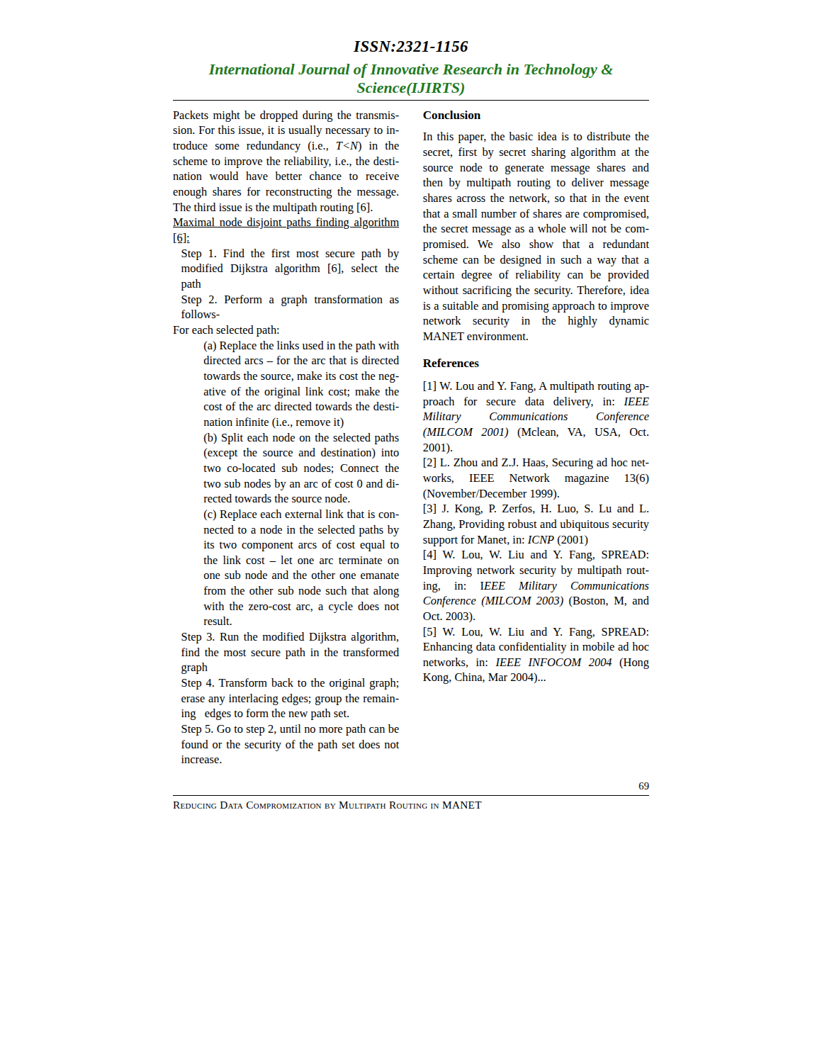ISSN:2321-1156
International Journal of Innovative Research in Technology & Science(IJIRTS)
Packets might be dropped during the transmission. For this issue, it is usually necessary to introduce some redundancy (i.e., T<N) in the scheme to improve the reliability, i.e., the destination would have better chance to receive enough shares for reconstructing the message. The third issue is the multipath routing [6].
Maximal node disjoint paths finding algorithm [6]:
Step 1. Find the first most secure path by modified Dijkstra algorithm [6], select the path
Step 2. Perform a graph transformation as follows-
For each selected path:
(a) Replace the links used in the path with directed arcs – for the arc that is directed towards the source, make its cost the negative of the original link cost; make the cost of the arc directed towards the destination infinite (i.e., remove it)
(b) Split each node on the selected paths (except the source and destination) into two co-located sub nodes; Connect the two sub nodes by an arc of cost 0 and directed towards the source node.
(c) Replace each external link that is connected to a node in the selected paths by its two component arcs of cost equal to the link cost – let one arc terminate on one sub node and the other one emanate from the other sub node such that along with the zero-cost arc, a cycle does not result.
Step 3. Run the modified Dijkstra algorithm, find the most secure path in the transformed graph
Step 4. Transform back to the original graph; erase any interlacing edges; group the remaining edges to form the new path set.
Step 5. Go to step 2, until no more path can be found or the security of the path set does not increase.
Conclusion
In this paper, the basic idea is to distribute the secret, first by secret sharing algorithm at the source node to generate message shares and then by multipath routing to deliver message shares across the network, so that in the event that a small number of shares are compromised, the secret message as a whole will not be compromised. We also show that a redundant scheme can be designed in such a way that a certain degree of reliability can be provided without sacrificing the security. Therefore, idea is a suitable and promising approach to improve network security in the highly dynamic MANET environment.
References
[1] W. Lou and Y. Fang, A multipath routing approach for secure data delivery, in: IEEE Military Communications Conference (MILCOM 2001) (Mclean, VA, USA, Oct. 2001).
[2] L. Zhou and Z.J. Haas, Securing ad hoc networks, IEEE Network magazine 13(6) (November/December 1999).
[3] J. Kong, P. Zerfos, H. Luo, S. Lu and L. Zhang, Providing robust and ubiquitous security support for Manet, in: ICNP (2001)
[4] W. Lou, W. Liu and Y. Fang, SPREAD: Improving network security by multipath routing, in: IEEE Military Communications Conference (MILCOM 2003) (Boston, M, and Oct. 2003).
[5] W. Lou, W. Liu and Y. Fang, SPREAD: Enhancing data confidentiality in mobile ad hoc networks, in: IEEE INFOCOM 2004 (Hong Kong, China, Mar 2004)...
69
Reducing Data Compromization by Multipath Routing in MANET